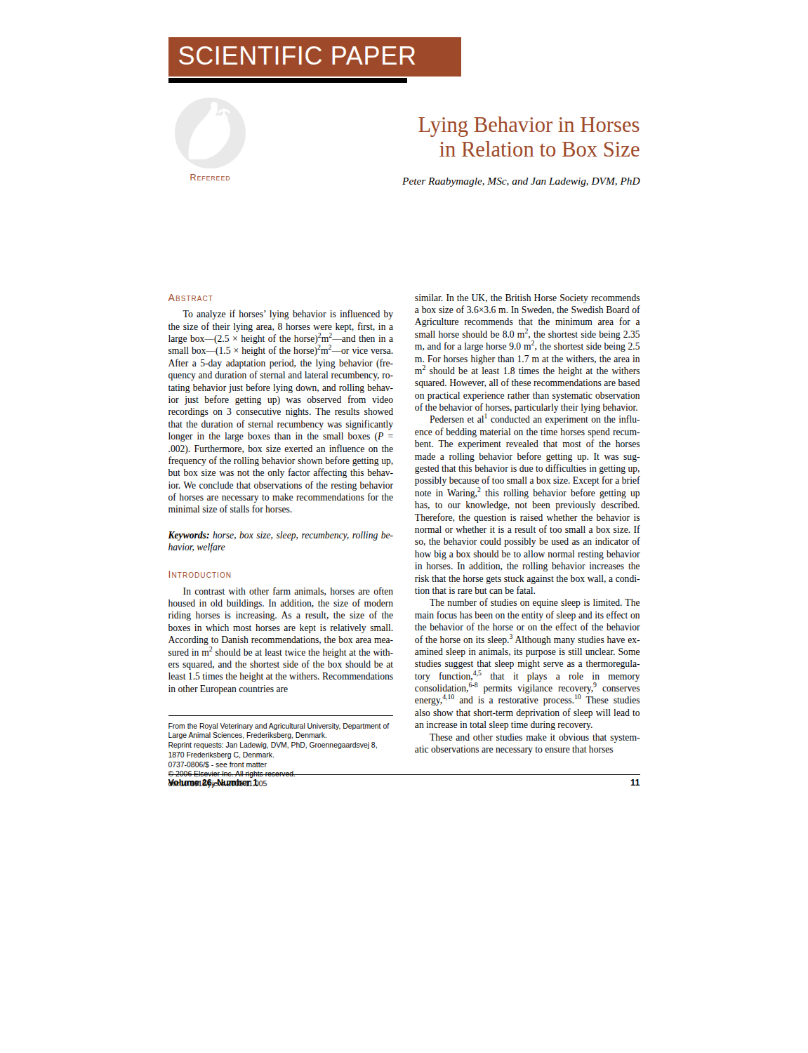SCIENTIFIC PAPER
Refereed
Lying Behavior in Horses
in Relation to Box Size
Peter Raabymagle, MSc, and Jan Ladewig, DVM, PhD
Abstract
To analyze if horses’ lying behavior is influenced by the size of their lying area, 8 horses were kept, first, in a large box—(2.5 × height of the horse)2m2—and then in a small box—(1.5 × height of the horse)2m2—or vice versa. After a 5-day adaptation period, the lying behavior (frequency and duration of sternal and lateral recumbency, rotating behavior just before lying down, and rolling behavior just before getting up) was observed from video recordings on 3 consecutive nights. The results showed that the duration of sternal recumbency was significantly longer in the large boxes than in the small boxes (P = .002). Furthermore, box size exerted an influence on the frequency of the rolling behavior shown before getting up, but box size was not the only factor affecting this behavior. We conclude that observations of the resting behavior of horses are necessary to make recommendations for the minimal size of stalls for horses.
Keywords: horse, box size, sleep, recumbency, rolling behavior, welfare
Introduction
In contrast with other farm animals, horses are often housed in old buildings. In addition, the size of modern riding horses is increasing. As a result, the size of the boxes in which most horses are kept is relatively small. According to Danish recommendations, the box area measured in m2 should be at least twice the height at the withers squared, and the shortest side of the box should be at least 1.5 times the height at the withers. Recommendations in other European countries are
From the Royal Veterinary and Agricultural University, Department of Large Animal Sciences, Frederiksberg, Denmark.
Reprint requests: Jan Ladewig, DVM, PhD, Groennegaardsvej 8, 1870 Frederiksberg C, Denmark.
0737-0806/$ - see front matter
© 2006 Elsevier Inc. All rights reserved.
doi:10.1016/j.jevs.2005.11.005
similar. In the UK, the British Horse Society recommends a box size of 3.6×3.6 m. In Sweden, the Swedish Board of Agriculture recommends that the minimum area for a small horse should be 8.0 m2, the shortest side being 2.35 m, and for a large horse 9.0 m2, the shortest side being 2.5 m. For horses higher than 1.7 m at the withers, the area in m2 should be at least 1.8 times the height at the withers squared. However, all of these recommendations are based on practical experience rather than systematic observation of the behavior of horses, particularly their lying behavior.
Pedersen et al1 conducted an experiment on the influence of bedding material on the time horses spend recumbent. The experiment revealed that most of the horses made a rolling behavior before getting up. It was suggested that this behavior is due to difficulties in getting up, possibly because of too small a box size. Except for a brief note in Waring,2 this rolling behavior before getting up has, to our knowledge, not been previously described. Therefore, the question is raised whether the behavior is normal or whether it is a result of too small a box size. If so, the behavior could possibly be used as an indicator of how big a box should be to allow normal resting behavior in horses. In addition, the rolling behavior increases the risk that the horse gets stuck against the box wall, a condition that is rare but can be fatal.
The number of studies on equine sleep is limited. The main focus has been on the entity of sleep and its effect on the behavior of the horse or on the effect of the behavior of the horse on its sleep.3 Although many studies have examined sleep in animals, its purpose is still unclear. Some studies suggest that sleep might serve as a thermoregulatory function,4,5 that it plays a role in memory consolidation,6-8 permits vigilance recovery,9 conserves energy,4,10 and is a restorative process.10 These studies also show that short-term deprivation of sleep will lead to an increase in total sleep time during recovery.
These and other studies make it obvious that systematic observations are necessary to ensure that horses
Volume 26, Number 1 11